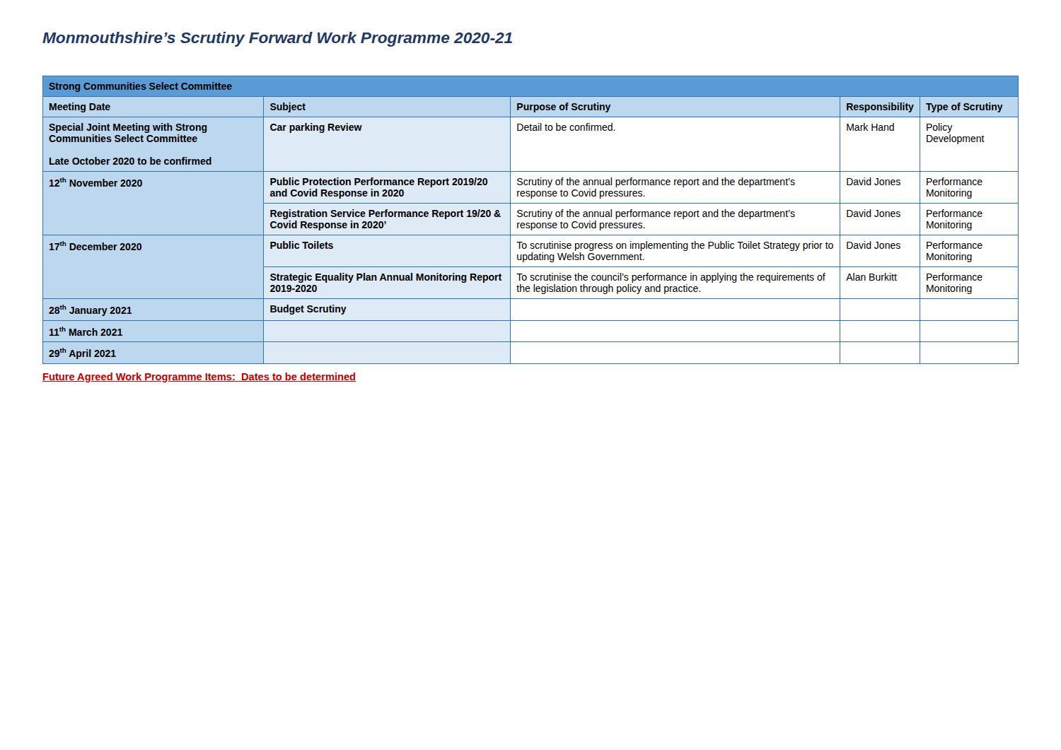Monmouthshire’s Scrutiny Forward Work Programme 2020-21
Strong Communities Select Committee
| Meeting Date | Subject | Purpose of Scrutiny | Responsibility | Type of Scrutiny |
| --- | --- | --- | --- | --- |
| Special Joint Meeting with Strong Communities Select Committee Late October 2020 to be confirmed | Car parking Review | Detail to be confirmed. | Mark Hand | Policy Development |
| 12 th November 2020 | Public Protection Performance Report 2019/20 and Covid Response in 2020 | Scrutiny of the annual performance report and the department’s response to Covid pressures. | David Jones | Performance Monitoring |
| Registration Service Performance Report 19/20 & Covid Response in 2020’ | Scrutiny of the annual performance report and the department’s response to Covid pressures. | David Jones | Performance Monitoring |
| 17 th December 2020 | Public Toilets | To scrutinise progress on implementing the Public Toilet Strategy prior to updating Welsh Government. | David Jones | Performance Monitoring |
| Strategic Equality Plan Annual Monitoring Report 2019-2020 | To scrutinise the council’s performance in applying the requirements of the legislation through policy and practice. | Alan Burkitt | Performance Monitoring |
| 28 th January 2021 | Budget Scrutiny | | | |
| 11 th March 2021 | | | | |
| 29 th April 2021 | | | | |
Future Agreed Work Programme Items: Dates to be determined